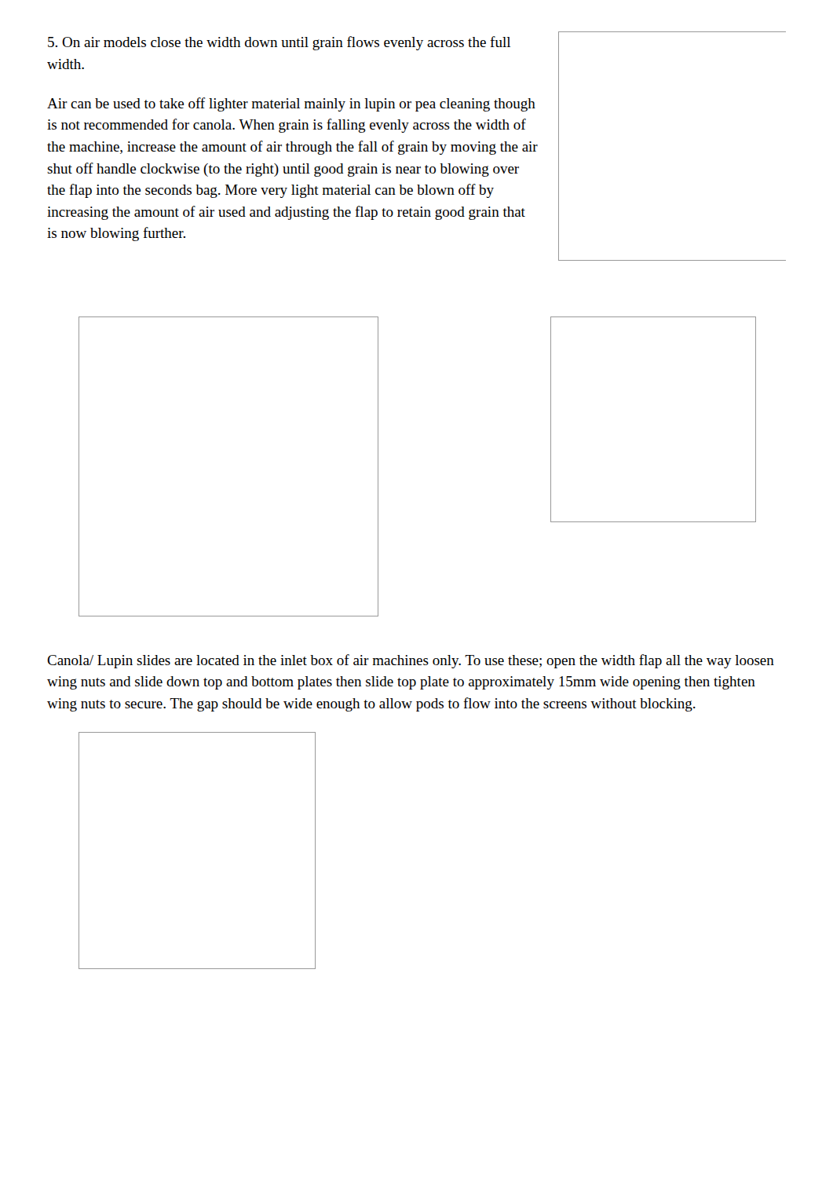5. On air models close the width down until grain flows evenly across the full width.
Air can be used to take off lighter material mainly in lupin or pea cleaning though is not recommended for canola. When grain is falling evenly across the width of the machine, increase the amount of air through the fall of grain by moving the air shut off handle clockwise (to the right) until good grain is near to blowing over the flap into the seconds bag. More very light material can be blown off by increasing the amount of air used and adjusting the flap to retain good grain that is now blowing further.
Canola/ Lupin slides are located in the inlet box of air machines only. To use these; open the width flap all the way loosen wing nuts and slide down top and bottom plates then slide top plate to approximately 15mm wide opening then tighten wing nuts to secure. The gap should be wide enough to allow pods to flow into the screens without blocking.